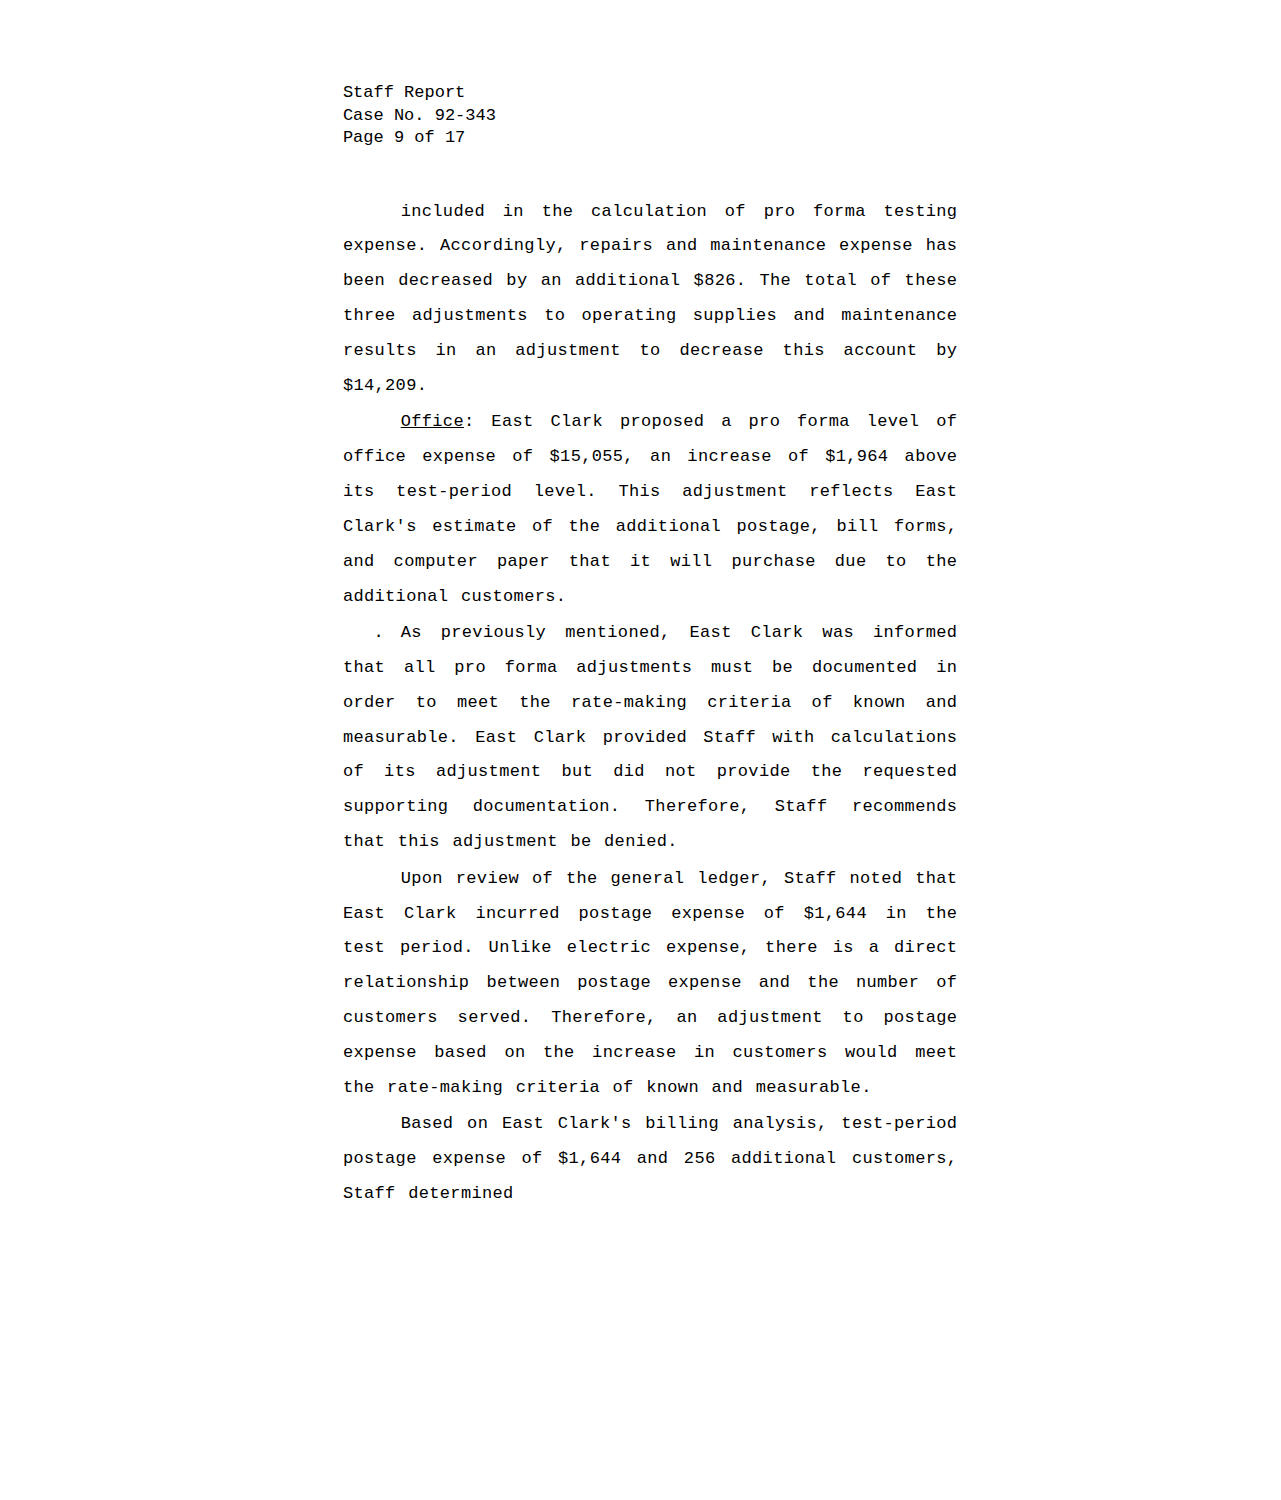Staff Report
Case No. 92-343
Page 9 of 17
included in the calculation of pro forma testing expense. Accordingly, repairs and maintenance expense has been decreased by an additional $826. The total of these three adjustments to operating supplies and maintenance results in an adjustment to decrease this account by $14,209.
Office: East Clark proposed a pro forma level of office expense of $15,055, an increase of $1,964 above its test-period level. This adjustment reflects East Clark's estimate of the additional postage, bill forms, and computer paper that it will purchase due to the additional customers.
As previously mentioned, East Clark was informed that all pro forma adjustments must be documented in order to meet the rate-making criteria of known and measurable. East Clark provided Staff with calculations of its adjustment but did not provide the requested supporting documentation. Therefore, Staff recommends that this adjustment be denied.
Upon review of the general ledger, Staff noted that East Clark incurred postage expense of $1,644 in the test period. Unlike electric expense, there is a direct relationship between postage expense and the number of customers served. Therefore, an adjustment to postage expense based on the increase in customers would meet the rate-making criteria of known and measurable.
Based on East Clark's billing analysis, test-period postage expense of $1,644 and 256 additional customers, Staff determined